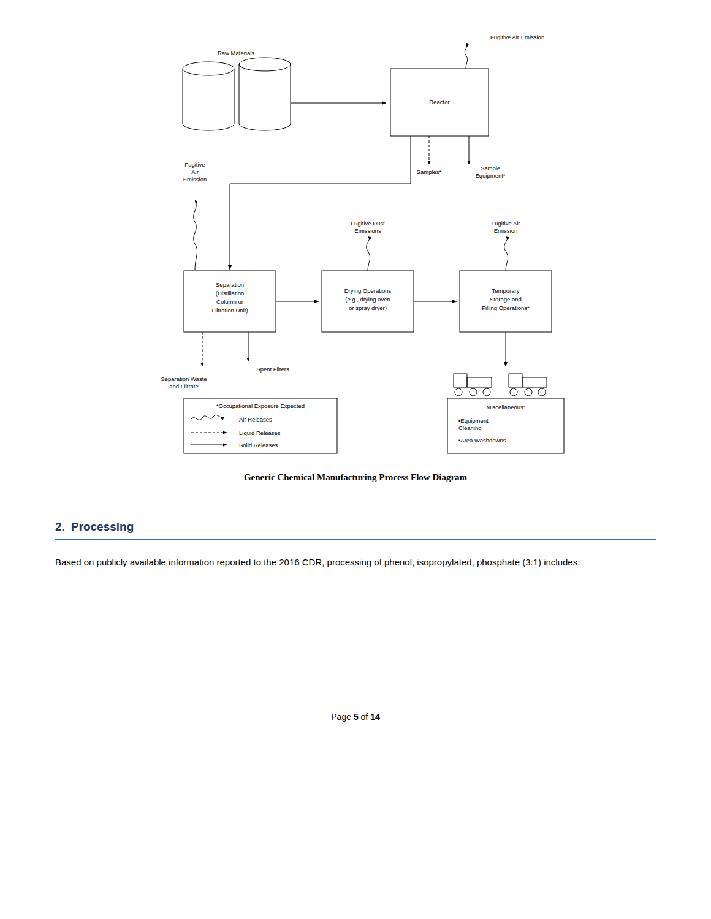Raw Materials Reactor Fugitive Air Emission Samples* Sample Equipment* Fugitive Air Emission Separation (Distillation Column or Filtration Unit) Drying Operations (e.g., drying oven or spray dryer) Fugitive Dust Emissions Temporary Storage and Filling Operations* Fugitive Air Emission Separation Waste and Filtrate Spent Filters *Occupational Exposure Expected Air Releases Liquid Releases Solid Releases Miscellaneous: •Equipment Cleaning •Area Washdowns
Generic Chemical Manufacturing Process Flow Diagram
2.
Processing
Based on publicly available information reported to the 2016 CDR, processing of phenol, isopropylated, phosphate (3:1) includes:
Page 5 of 14